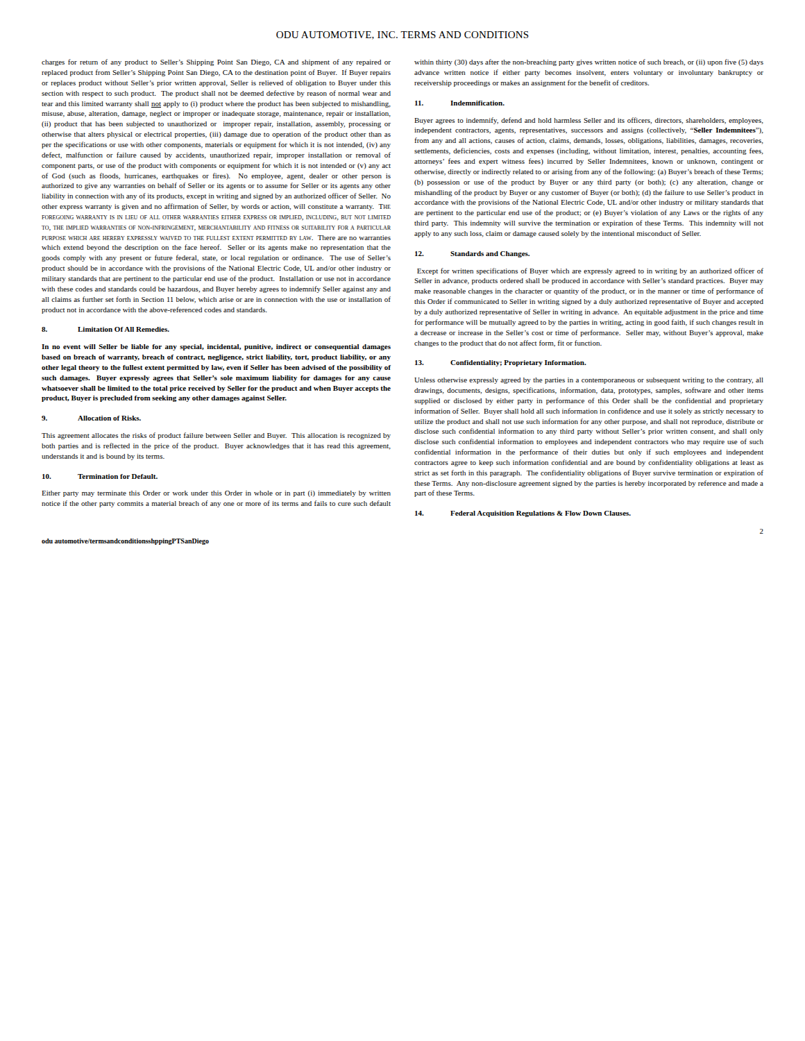ODU AUTOMOTIVE, INC. TERMS AND CONDITIONS
charges for return of any product to Seller’s Shipping Point San Diego, CA and shipment of any repaired or replaced product from Seller’s Shipping Point San Diego, CA to the destination point of Buyer. If Buyer repairs or replaces product without Seller’s prior written approval, Seller is relieved of obligation to Buyer under this section with respect to such product. The product shall not be deemed defective by reason of normal wear and tear and this limited warranty shall not apply to (i) product where the product has been subjected to mishandling, misuse, abuse, alteration, damage, neglect or improper or inadequate storage, maintenance, repair or installation, (ii) product that has been subjected to unauthorized or improper repair, installation, assembly, processing or otherwise that alters physical or electrical properties, (iii) damage due to operation of the product other than as per the specifications or use with other components, materials or equipment for which it is not intended, (iv) any defect, malfunction or failure caused by accidents, unauthorized repair, improper installation or removal of component parts, or use of the product with components or equipment for which it is not intended or (v) any act of God (such as floods, hurricanes, earthquakes or fires). No employee, agent, dealer or other person is authorized to give any warranties on behalf of Seller or its agents or to assume for Seller or its agents any other liability in connection with any of its products, except in writing and signed by an authorized officer of Seller. No other express warranty is given and no affirmation of Seller, by words or action, will constitute a warranty. The foregoing warranty is in lieu of all other warranties either express or implied, including, but not limited to, the implied warranties of non-infringement, merchantability and fitness or suitability for a particular purpose which are hereby expressly waived to the fullest extent permitted by law. There are no warranties which extend beyond the description on the face hereof. Seller or its agents make no representation that the goods comply with any present or future federal, state, or local regulation or ordinance. The use of Seller’s product should be in accordance with the provisions of the National Electric Code, UL and/or other industry or military standards that are pertinent to the particular end use of the product. Installation or use not in accordance with these codes and standards could be hazardous, and Buyer hereby agrees to indemnify Seller against any and all claims as further set forth in Section 11 below, which arise or are in connection with the use or installation of product not in accordance with the above-referenced codes and standards.
8. Limitation Of All Remedies.
In no event will Seller be liable for any special, incidental, punitive, indirect or consequential damages based on breach of warranty, breach of contract, negligence, strict liability, tort, product liability, or any other legal theory to the fullest extent permitted by law, even if Seller has been advised of the possibility of such damages. Buyer expressly agrees that Seller’s sole maximum liability for damages for any cause whatsoever shall be limited to the total price received by Seller for the product and when Buyer accepts the product, Buyer is precluded from seeking any other damages against Seller.
9. Allocation of Risks.
This agreement allocates the risks of product failure between Seller and Buyer. This allocation is recognized by both parties and is reflected in the price of the product. Buyer acknowledges that it has read this agreement, understands it and is bound by its terms.
10. Termination for Default.
Either party may terminate this Order or work under this Order in whole or in part (i) immediately by written notice if the other party commits a material breach of any one or more of its terms and fails to cure such default within thirty (30) days after the non-breaching party gives written notice of such breach, or (ii) upon five (5) days advance written notice if either party becomes insolvent, enters voluntary or involuntary bankruptcy or receivership proceedings or makes an assignment for the benefit of creditors.
11. Indemnification.
Buyer agrees to indemnify, defend and hold harmless Seller and its officers, directors, shareholders, employees, independent contractors, agents, representatives, successors and assigns (collectively, “Seller Indemnitees”), from any and all actions, causes of action, claims, demands, losses, obligations, liabilities, damages, recoveries, settlements, deficiencies, costs and expenses (including, without limitation, interest, penalties, accounting fees, attorneys’ fees and expert witness fees) incurred by Seller Indemnitees, known or unknown, contingent or otherwise, directly or indirectly related to or arising from any of the following: (a) Buyer’s breach of these Terms; (b) possession or use of the product by Buyer or any third party (or both); (c) any alteration, change or mishandling of the product by Buyer or any customer of Buyer (or both); (d) the failure to use Seller’s product in accordance with the provisions of the National Electric Code, UL and/or other industry or military standards that are pertinent to the particular end use of the product; or (e) Buyer’s violation of any Laws or the rights of any third party. This indemnity will survive the termination or expiration of these Terms. This indemnity will not apply to any such loss, claim or damage caused solely by the intentional misconduct of Seller.
12. Standards and Changes.
Except for written specifications of Buyer which are expressly agreed to in writing by an authorized officer of Seller in advance, products ordered shall be produced in accordance with Seller’s standard practices. Buyer may make reasonable changes in the character or quantity of the product, or in the manner or time of performance of this Order if communicated to Seller in writing signed by a duly authorized representative of Buyer and accepted by a duly authorized representative of Seller in writing in advance. An equitable adjustment in the price and time for performance will be mutually agreed to by the parties in writing, acting in good faith, if such changes result in a decrease or increase in the Seller’s cost or time of performance. Seller may, without Buyer’s approval, make changes to the product that do not affect form, fit or function.
13. Confidentiality; Proprietary Information.
Unless otherwise expressly agreed by the parties in a contemporaneous or subsequent writing to the contrary, all drawings, documents, designs, specifications, information, data, prototypes, samples, software and other items supplied or disclosed by either party in performance of this Order shall be the confidential and proprietary information of Seller. Buyer shall hold all such information in confidence and use it solely as strictly necessary to utilize the product and shall not use such information for any other purpose, and shall not reproduce, distribute or disclose such confidential information to any third party without Seller’s prior written consent, and shall only disclose such confidential information to employees and independent contractors who may require use of such confidential information in the performance of their duties but only if such employees and independent contractors agree to keep such information confidential and are bound by confidentiality obligations at least as strict as set forth in this paragraph. The confidentiality obligations of Buyer survive termination or expiration of these Terms. Any non-disclosure agreement signed by the parties is hereby incorporated by reference and made a part of these Terms.
14. Federal Acquisition Regulations & Flow Down Clauses.
odu automotive/termsandconditionsshppingPTSanDiego 2